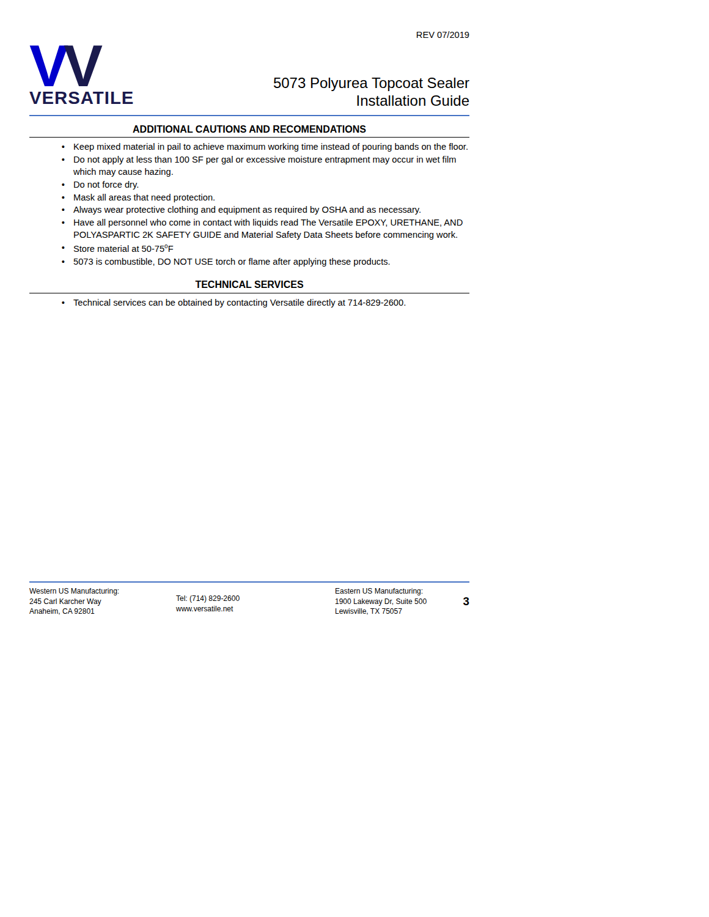REV 07/2019
VV
VERSATILE
5073 Polyurea Topcoat Sealer
Installation Guide
ADDITIONAL CAUTIONS AND RECOMENDATIONS
Keep mixed material in pail to achieve maximum working time instead of pouring bands on the floor.
Do not apply at less than 100 SF per gal or excessive moisture entrapment may occur in wet film which may cause hazing.
Do not force dry.
Mask all areas that need protection.
Always wear protective clothing and equipment as required by OSHA and as necessary.
Have all personnel who come in contact with liquids read The Versatile EPOXY, URETHANE, AND POLYASPARTIC 2K SAFETY GUIDE and Material Safety Data Sheets before commencing work.
Store material at 50-75oF
5073 is combustible, DO NOT USE torch or flame after applying these products.
TECHNICAL SERVICES
Technical services can be obtained by contacting Versatile directly at 714-829-2600.
Western US Manufacturing:
245 Carl Karcher Way
Anaheim, CA 92801
Tel: (714) 829-2600
www.versatile.net
Eastern US Manufacturing:
1900 Lakeway Dr, Suite 500
Lewisville, TX 75057 3